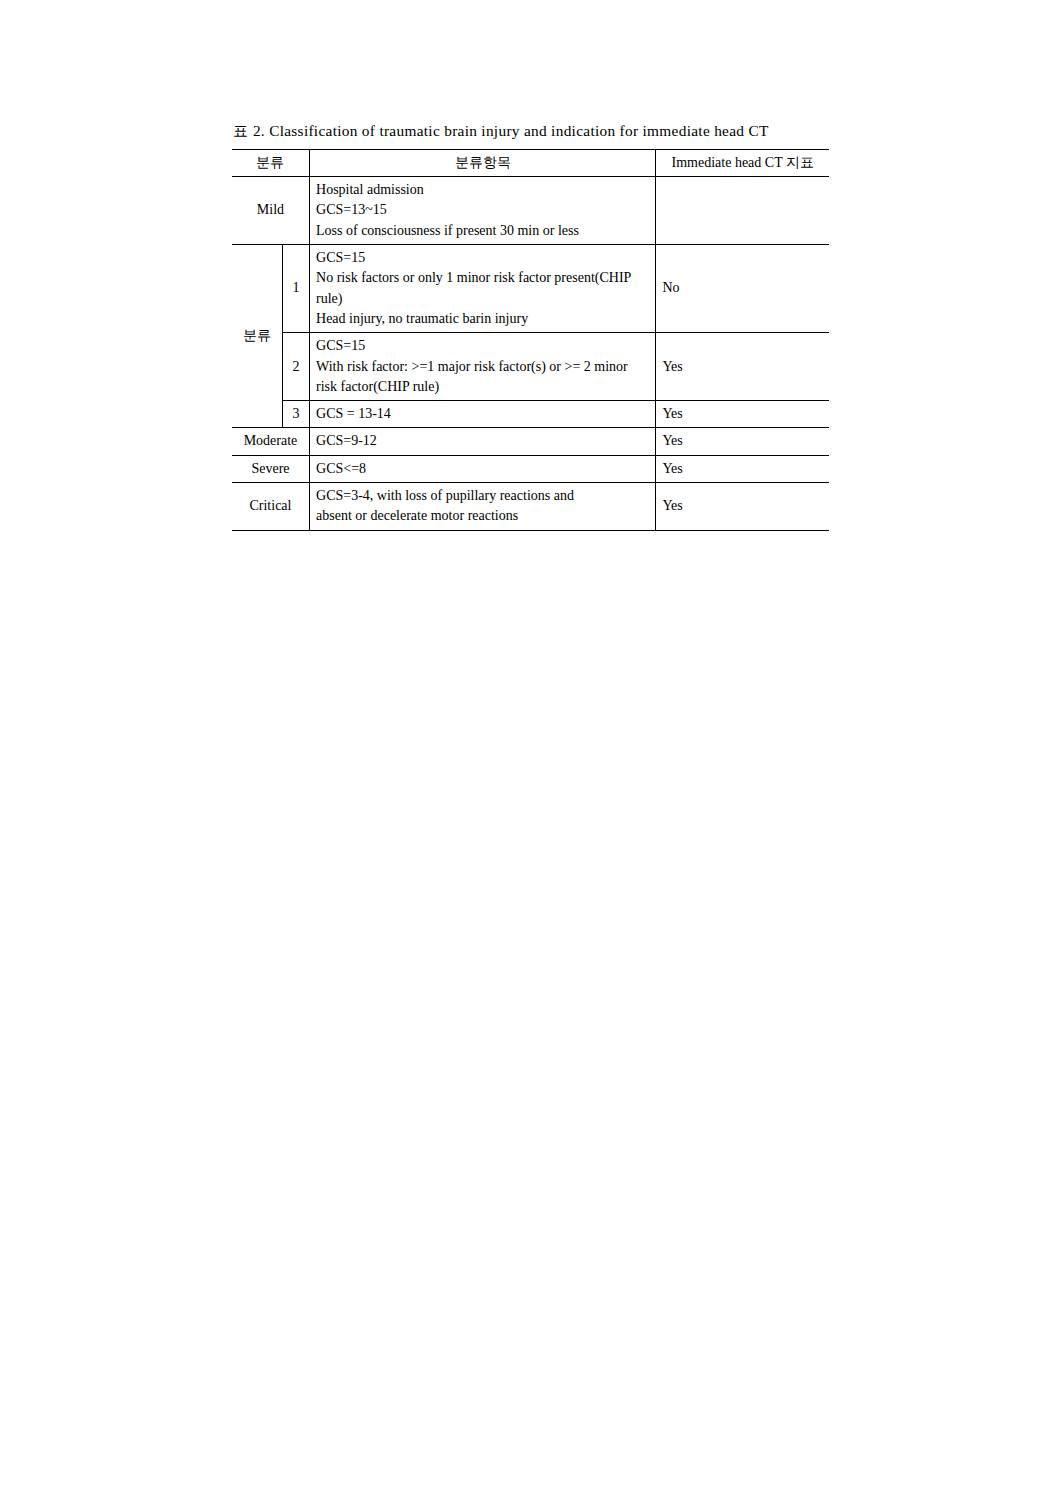표 2. Classification of traumatic brain injury and indication for immediate head CT
| 분류 | 분류항목 | Immediate head CT 지표 |
| --- | --- | --- |
| Mild | Hospital admission GCS=13~15 Loss of consciousness if present 30 min or less | |
| 분류 | 1 | GCS=15 No risk factors or only 1 minor risk factor present(CHIP rule) Head injury, no traumatic barin injury | No |
| 2 | GCS=15 With risk factor: >=1 major risk factor(s) or >= 2 minor risk factor(CHIP rule) | Yes |
| 3 | GCS = 13-14 | Yes |
| Moderate | GCS=9-12 | Yes |
| Severe | GCS<=8 | Yes |
| Critical | GCS=3-4, with loss of pupillary reactions and absent or decelerate motor reactions | Yes |